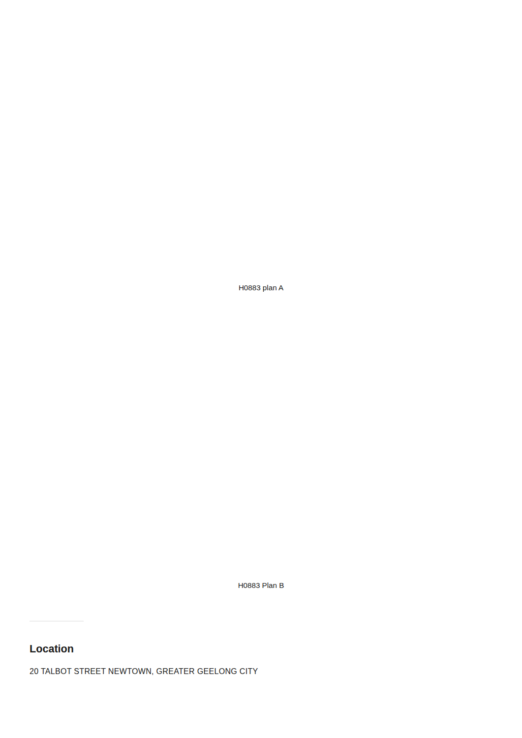H0883 plan A
H0883 Plan B
Location
20 TALBOT STREET NEWTOWN, GREATER GEELONG CITY